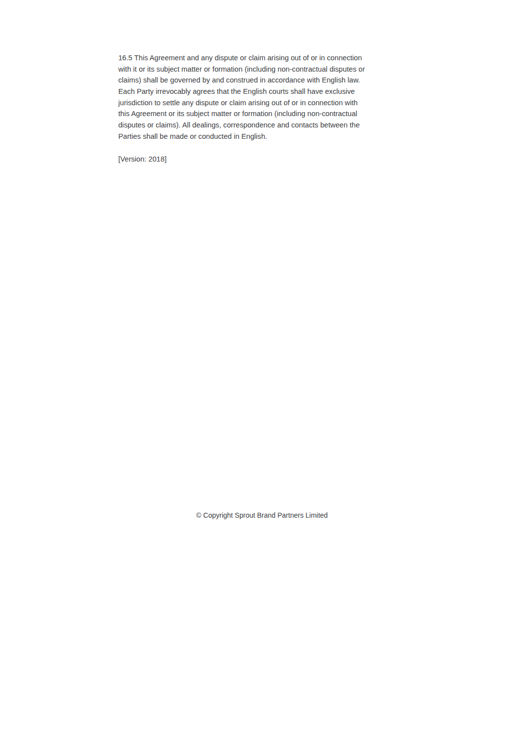16.5 This Agreement and any dispute or claim arising out of or in connection with it or its subject matter or formation (including non-contractual disputes or claims) shall be governed by and construed in accordance with English law. Each Party irrevocably agrees that the English courts shall have exclusive jurisdiction to settle any dispute or claim arising out of or in connection with this Agreement or its subject matter or formation (including non-contractual disputes or claims). All dealings, correspondence and contacts between the Parties shall be made or conducted in English.
[Version: 2018]
© Copyright Sprout Brand Partners Limited